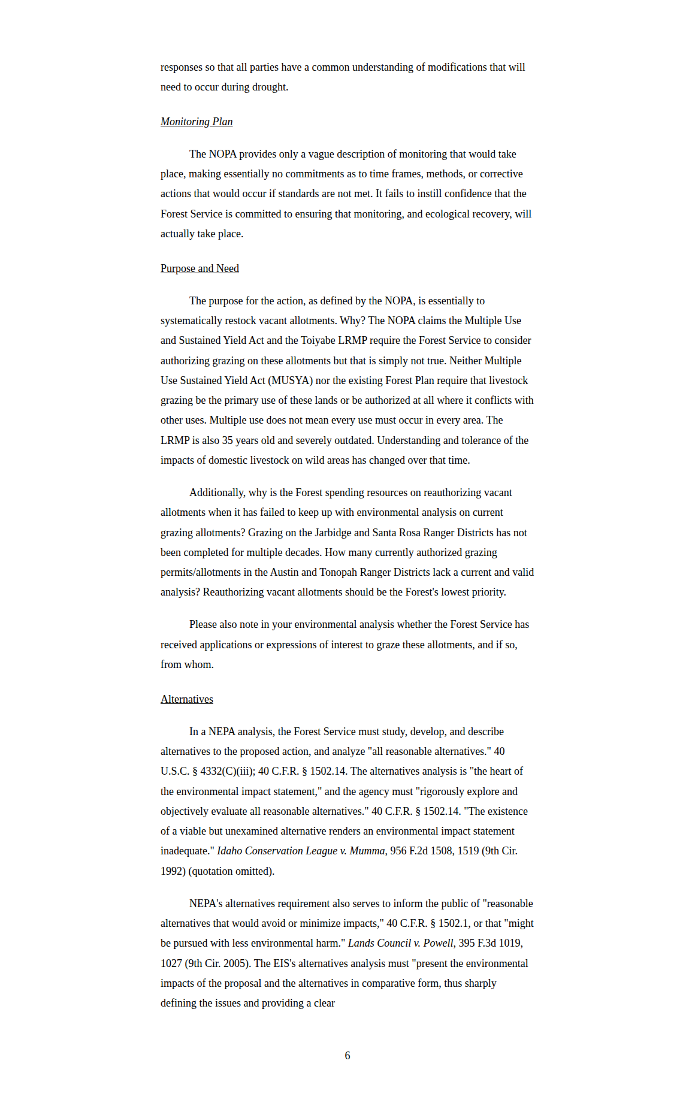responses so that all parties have a common understanding of modifications that will need to occur during drought.
Monitoring Plan
The NOPA provides only a vague description of monitoring that would take place, making essentially no commitments as to time frames, methods, or corrective actions that would occur if standards are not met. It fails to instill confidence that the Forest Service is committed to ensuring that monitoring, and ecological recovery, will actually take place.
Purpose and Need
The purpose for the action, as defined by the NOPA, is essentially to systematically restock vacant allotments. Why? The NOPA claims the Multiple Use and Sustained Yield Act and the Toiyabe LRMP require the Forest Service to consider authorizing grazing on these allotments but that is simply not true. Neither Multiple Use Sustained Yield Act (MUSYA) nor the existing Forest Plan require that livestock grazing be the primary use of these lands or be authorized at all where it conflicts with other uses. Multiple use does not mean every use must occur in every area. The LRMP is also 35 years old and severely outdated. Understanding and tolerance of the impacts of domestic livestock on wild areas has changed over that time.
Additionally, why is the Forest spending resources on reauthorizing vacant allotments when it has failed to keep up with environmental analysis on current grazing allotments? Grazing on the Jarbidge and Santa Rosa Ranger Districts has not been completed for multiple decades. How many currently authorized grazing permits/allotments in the Austin and Tonopah Ranger Districts lack a current and valid analysis? Reauthorizing vacant allotments should be the Forest's lowest priority.
Please also note in your environmental analysis whether the Forest Service has received applications or expressions of interest to graze these allotments, and if so, from whom.
Alternatives
In a NEPA analysis, the Forest Service must study, develop, and describe alternatives to the proposed action, and analyze "all reasonable alternatives." 40 U.S.C. § 4332(C)(iii); 40 C.F.R. § 1502.14. The alternatives analysis is "the heart of the environmental impact statement," and the agency must "rigorously explore and objectively evaluate all reasonable alternatives." 40 C.F.R. § 1502.14. "The existence of a viable but unexamined alternative renders an environmental impact statement inadequate." Idaho Conservation League v. Mumma, 956 F.2d 1508, 1519 (9th Cir. 1992) (quotation omitted).
NEPA's alternatives requirement also serves to inform the public of "reasonable alternatives that would avoid or minimize impacts," 40 C.F.R. § 1502.1, or that "might be pursued with less environmental harm." Lands Council v. Powell, 395 F.3d 1019, 1027 (9th Cir. 2005). The EIS's alternatives analysis must "present the environmental impacts of the proposal and the alternatives in comparative form, thus sharply defining the issues and providing a clear
6